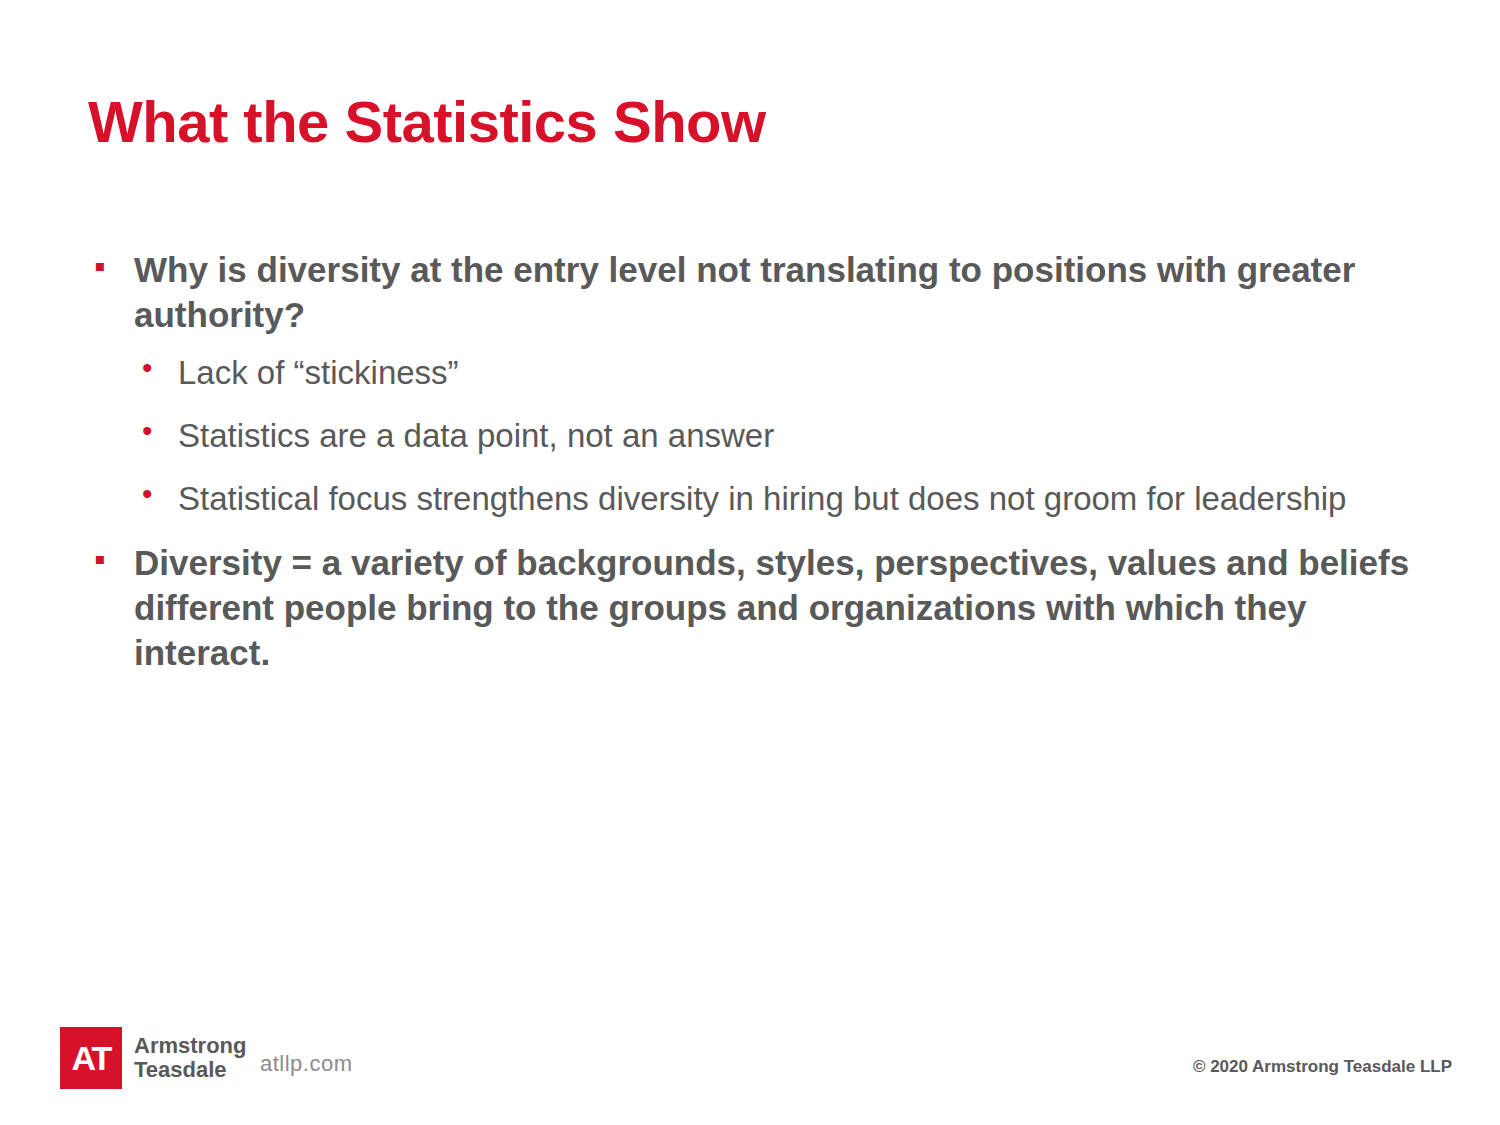What the Statistics Show
Why is diversity at the entry level not translating to positions with greater authority?
Lack of “stickiness”
Statistics are a data point, not an answer
Statistical focus strengthens diversity in hiring but does not groom for leadership
Diversity = a variety of backgrounds, styles, perspectives, values and beliefs different people bring to the groups and organizations with which they interact.
AT
Armstrong
Teasdale
atllp.com
© 2020 Armstrong Teasdale LLP